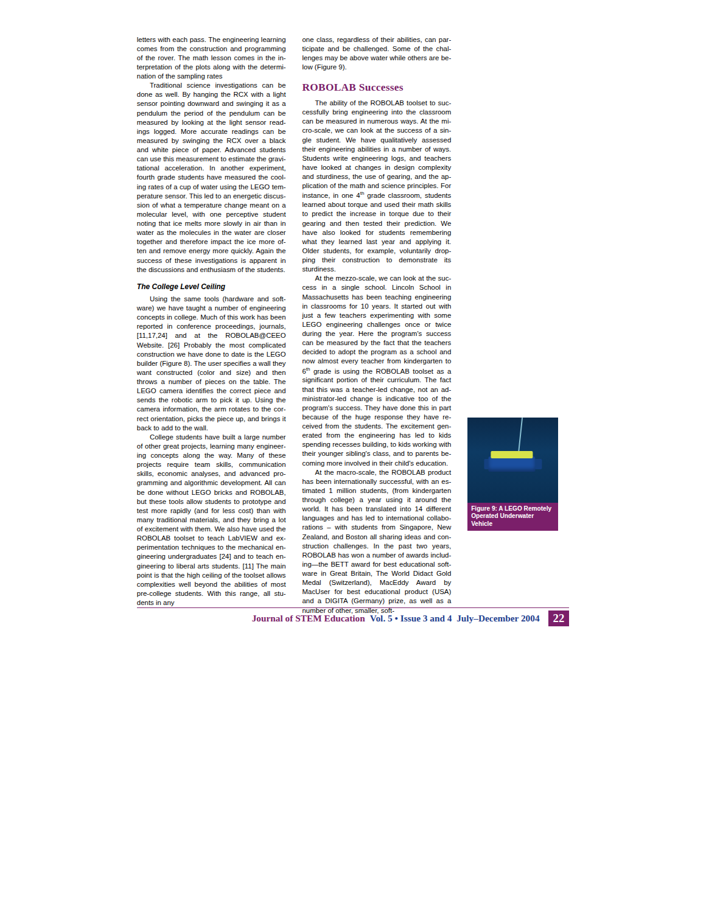letters with each pass. The engineering learning comes from the construction and programming of the rover. The math lesson comes in the interpretation of the plots along with the determination of the sampling rates
Traditional science investigations can be done as well. By hanging the RCX with a light sensor pointing downward and swinging it as a pendulum the period of the pendulum can be measured by looking at the light sensor readings logged. More accurate readings can be measured by swinging the RCX over a black and white piece of paper. Advanced students can use this measurement to estimate the gravitational acceleration. In another experiment, fourth grade students have measured the cooling rates of a cup of water using the LEGO temperature sensor. This led to an energetic discussion of what a temperature change meant on a molecular level, with one perceptive student noting that ice melts more slowly in air than in water as the molecules in the water are closer together and therefore impact the ice more often and remove energy more quickly. Again the success of these investigations is apparent in the discussions and enthusiasm of the students.
The College Level Ceiling
Using the same tools (hardware and software) we have taught a number of engineering concepts in college. Much of this work has been reported in conference proceedings, journals, [11,17,24] and at the ROBOLAB@CEEO Website. [26] Probably the most complicated construction we have done to date is the LEGO builder (Figure 8). The user specifies a wall they want constructed (color and size) and then throws a number of pieces on the table. The LEGO camera identifies the correct piece and sends the robotic arm to pick it up. Using the camera information, the arm rotates to the correct orientation, picks the piece up, and brings it back to add to the wall.
College students have built a large number of other great projects, learning many engineering concepts along the way. Many of these projects require team skills, communication skills, economic analyses, and advanced programming and algorithmic development. All can be done without LEGO bricks and ROBOLAB, but these tools allow students to prototype and test more rapidly (and for less cost) than with many traditional materials, and they bring a lot of excitement with them. We also have used the ROBOLAB toolset to teach LabVIEW and experimentation techniques to the mechanical engineering undergraduates [24] and to teach engineering to liberal arts students. [11] The main point is that the high ceiling of the toolset allows complexities well beyond the abilities of most pre-college students. With this range, all students in any
one class, regardless of their abilities, can participate and be challenged. Some of the challenges may be above water while others are below (Figure 9).
ROBOLAB Successes
The ability of the ROBOLAB toolset to successfully bring engineering into the classroom can be measured in numerous ways. At the micro-scale, we can look at the success of a single student. We have qualitatively assessed their engineering abilities in a number of ways. Students write engineering logs, and teachers have looked at changes in design complexity and sturdiness, the use of gearing, and the application of the math and science principles. For instance, in one 4th grade classroom, students learned about torque and used their math skills to predict the increase in torque due to their gearing and then tested their prediction. We have also looked for students remembering what they learned last year and applying it. Older students, for example, voluntarily dropping their construction to demonstrate its sturdiness.
At the mezzo-scale, we can look at the success in a single school. Lincoln School in Massachusetts has been teaching engineering in classrooms for 10 years. It started out with just a few teachers experimenting with some LEGO engineering challenges once or twice during the year. Here the program's success can be measured by the fact that the teachers decided to adopt the program as a school and now almost every teacher from kindergarten to 6th grade is using the ROBOLAB toolset as a significant portion of their curriculum. The fact that this was a teacher-led change, not an administrator-led change is indicative too of the program's success. They have done this in part because of the huge response they have received from the students. The excitement generated from the engineering has led to kids spending recesses building, to kids working with their younger sibling's class, and to parents becoming more involved in their child's education.
At the macro-scale, the ROBOLAB product has been internationally successful, with an estimated 1 million students, (from kindergarten through college) a year using it around the world. It has been translated into 14 different languages and has led to international collaborations – with students from Singapore, New Zealand, and Boston all sharing ideas and construction challenges. In the past two years, ROBOLAB has won a number of awards including—the BETT award for best educational software in Great Britain, The World Didact Gold Medal (Switzerland), MacEddy Award by MacUser for best educational product (USA) and a DIGITA (Germany) prize, as well as a number of other, smaller, soft-
Figure 9: A LEGO Remotely Operated Underwater Vehicle
Journal of STEM Education Vol. 5 • Issue 3 and 4 July–December 2004 22